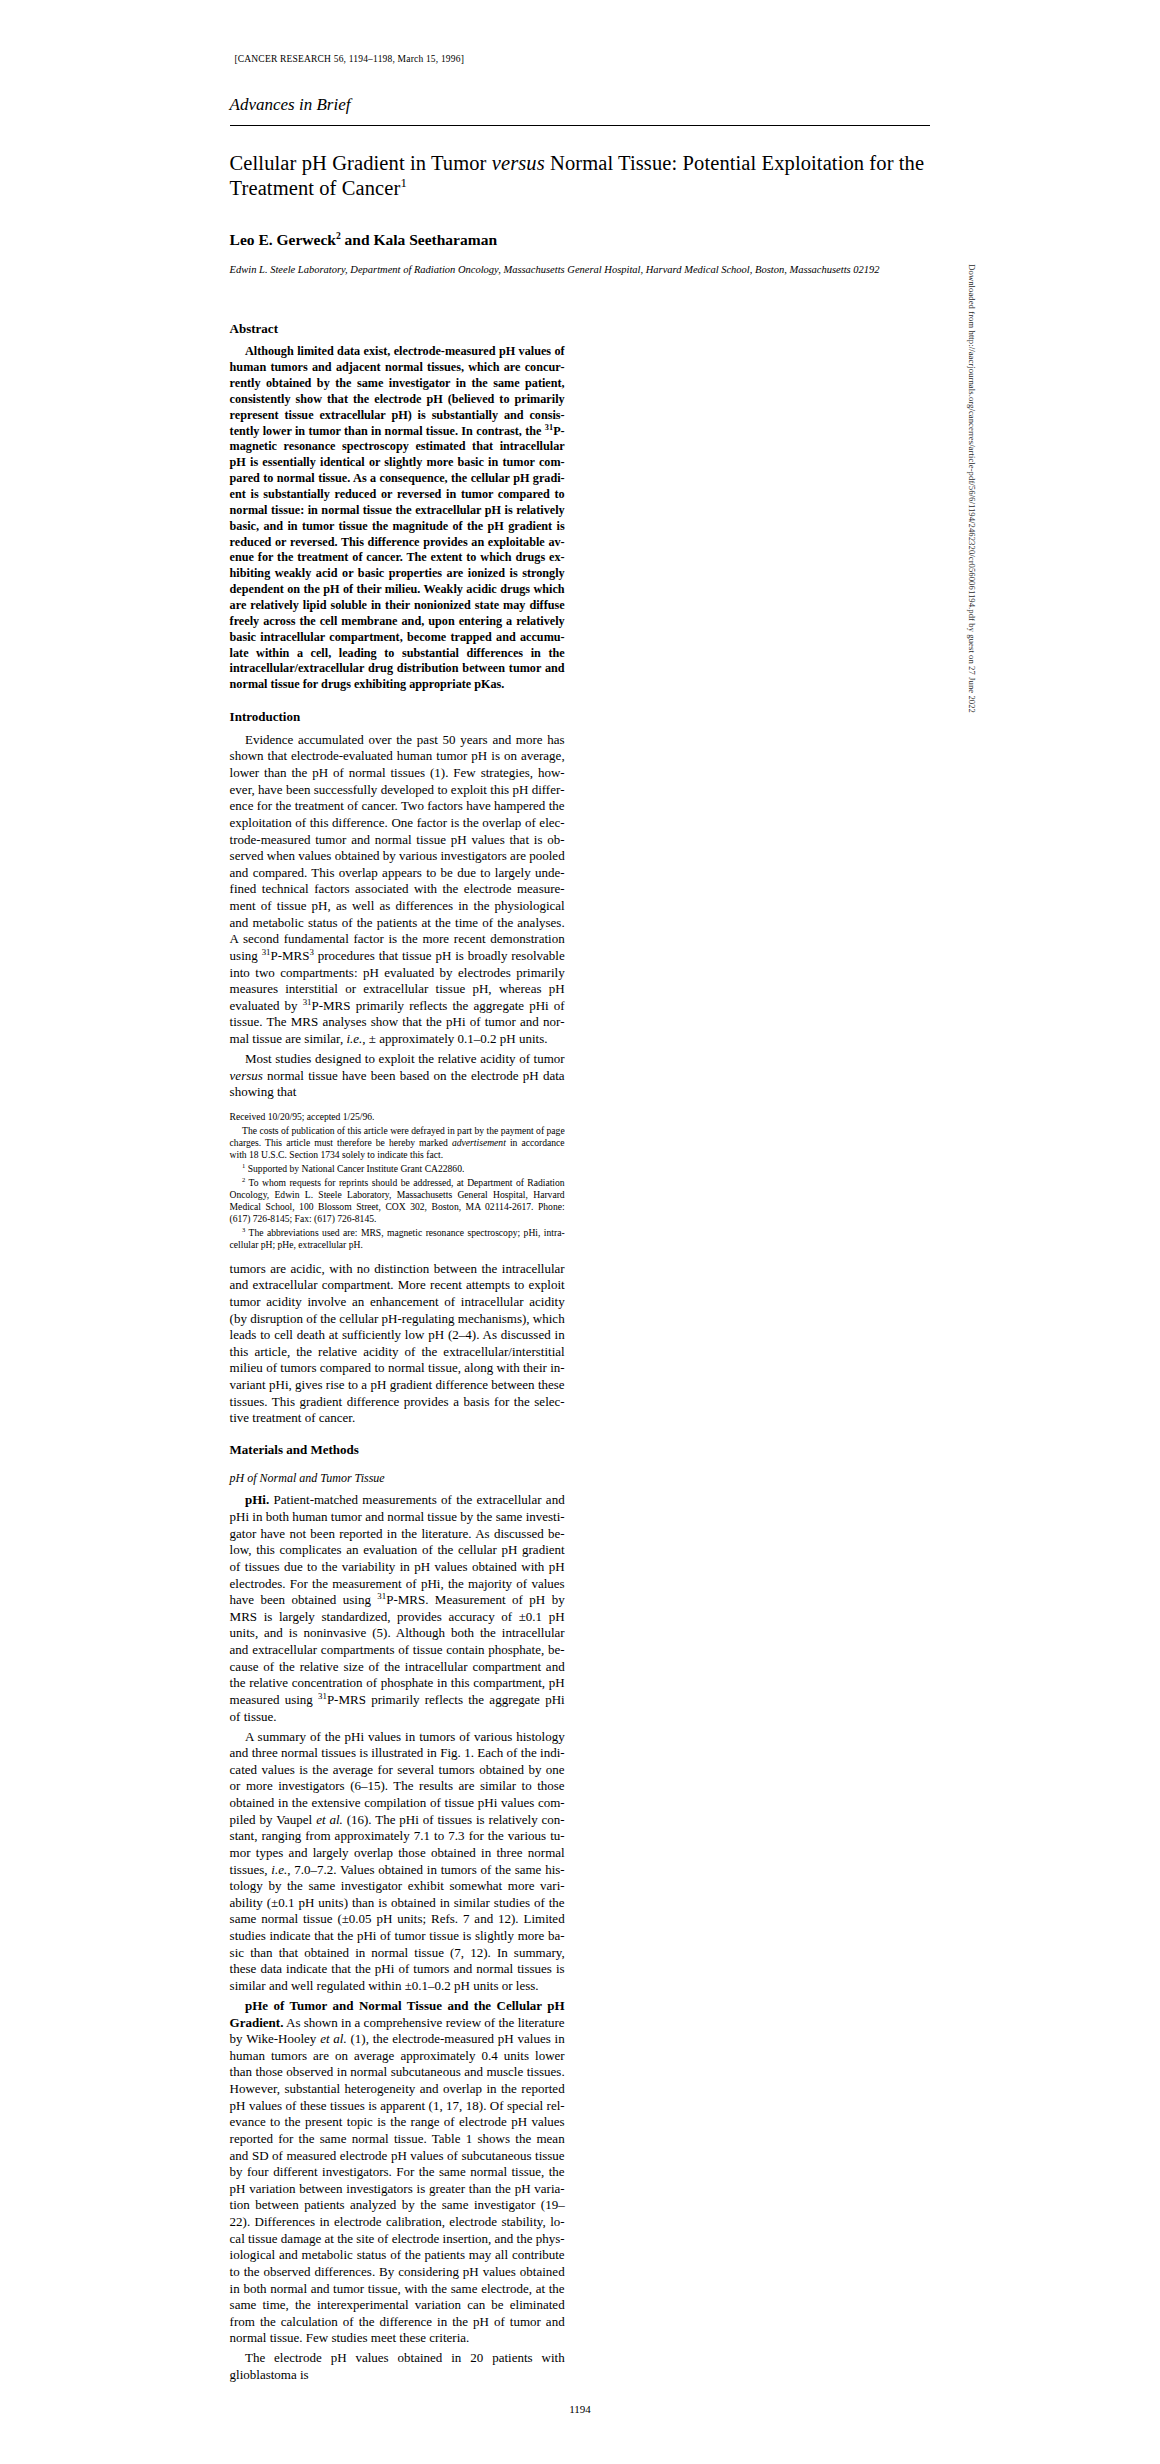[CANCER RESEARCH 56, 1194–1198, March 15, 1996]
Advances in Brief
Cellular pH Gradient in Tumor versus Normal Tissue: Potential Exploitation for the Treatment of Cancer1
Leo E. Gerweck2 and Kala Seetharaman
Edwin L. Steele Laboratory, Department of Radiation Oncology, Massachusetts General Hospital, Harvard Medical School, Boston, Massachusetts 02192
Abstract
Although limited data exist, electrode-measured pH values of human tumors and adjacent normal tissues, which are concurrently obtained by the same investigator in the same patient, consistently show that the electrode pH (believed to primarily represent tissue extracellular pH) is substantially and consistently lower in tumor than in normal tissue. In contrast, the 31P-magnetic resonance spectroscopy estimated that intracellular pH is essentially identical or slightly more basic in tumor compared to normal tissue. As a consequence, the cellular pH gradient is substantially reduced or reversed in tumor compared to normal tissue: in normal tissue the extracellular pH is relatively basic, and in tumor tissue the magnitude of the pH gradient is reduced or reversed. This difference provides an exploitable avenue for the treatment of cancer. The extent to which drugs exhibiting weakly acid or basic properties are ionized is strongly dependent on the pH of their milieu. Weakly acidic drugs which are relatively lipid soluble in their nonionized state may diffuse freely across the cell membrane and, upon entering a relatively basic intracellular compartment, become trapped and accumulate within a cell, leading to substantial differences in the intracellular/extracellular drug distribution between tumor and normal tissue for drugs exhibiting appropriate pKas.
Introduction
Evidence accumulated over the past 50 years and more has shown that electrode-evaluated human tumor pH is on average, lower than the pH of normal tissues (1). Few strategies, however, have been successfully developed to exploit this pH difference for the treatment of cancer. Two factors have hampered the exploitation of this difference. One factor is the overlap of electrode-measured tumor and normal tissue pH values that is observed when values obtained by various investigators are pooled and compared. This overlap appears to be due to largely undefined technical factors associated with the electrode measurement of tissue pH, as well as differences in the physiological and metabolic status of the patients at the time of the analyses. A second fundamental factor is the more recent demonstration using 31P-MRS3 procedures that tissue pH is broadly resolvable into two compartments: pH evaluated by electrodes primarily measures interstitial or extracellular tissue pH, whereas pH evaluated by 31P-MRS primarily reflects the aggregate pHi of tissue. The MRS analyses show that the pHi of tumor and normal tissue are similar, i.e., ± approximately 0.1–0.2 pH units.
Most studies designed to exploit the relative acidity of tumor versus normal tissue have been based on the electrode pH data showing that
Received 10/20/95; accepted 1/25/96.
The costs of publication of this article were defrayed in part by the payment of page charges. This article must therefore be hereby marked advertisement in accordance with 18 U.S.C. Section 1734 solely to indicate this fact.
1 Supported by National Cancer Institute Grant CA22860.
2 To whom requests for reprints should be addressed, at Department of Radiation Oncology, Edwin L. Steele Laboratory, Massachusetts General Hospital, Harvard Medical School, 100 Blossom Street, COX 302, Boston, MA 02114-2617. Phone: (617) 726-8145; Fax: (617) 726-8145.
3 The abbreviations used are: MRS, magnetic resonance spectroscopy; pHi, intracellular pH; pHe, extracellular pH.
tumors are acidic, with no distinction between the intracellular and extracellular compartment. More recent attempts to exploit tumor acidity involve an enhancement of intracellular acidity (by disruption of the cellular pH-regulating mechanisms), which leads to cell death at sufficiently low pH (2–4). As discussed in this article, the relative acidity of the extracellular/interstitial milieu of tumors compared to normal tissue, along with their invariant pHi, gives rise to a pH gradient difference between these tissues. This gradient difference provides a basis for the selective treatment of cancer.
Materials and Methods
pH of Normal and Tumor Tissue
pHi. Patient-matched measurements of the extracellular and pHi in both human tumor and normal tissue by the same investigator have not been reported in the literature. As discussed below, this complicates an evaluation of the cellular pH gradient of tissues due to the variability in pH values obtained with pH electrodes. For the measurement of pHi, the majority of values have been obtained using 31P-MRS. Measurement of pH by MRS is largely standardized, provides accuracy of ±0.1 pH units, and is noninvasive (5). Although both the intracellular and extracellular compartments of tissue contain phosphate, because of the relative size of the intracellular compartment and the relative concentration of phosphate in this compartment, pH measured using 31P-MRS primarily reflects the aggregate pHi of tissue.
A summary of the pHi values in tumors of various histology and three normal tissues is illustrated in Fig. 1. Each of the indicated values is the average for several tumors obtained by one or more investigators (6–15). The results are similar to those obtained in the extensive compilation of tissue pHi values compiled by Vaupel et al. (16). The pHi of tissues is relatively constant, ranging from approximately 7.1 to 7.3 for the various tumor types and largely overlap those obtained in three normal tissues, i.e., 7.0–7.2. Values obtained in tumors of the same histology by the same investigator exhibit somewhat more variability (±0.1 pH units) than is obtained in similar studies of the same normal tissue (±0.05 pH units; Refs. 7 and 12). Limited studies indicate that the pHi of tumor tissue is slightly more basic than that obtained in normal tissue (7, 12). In summary, these data indicate that the pHi of tumors and normal tissues is similar and well regulated within ±0.1–0.2 pH units or less.
pHe of Tumor and Normal Tissue and the Cellular pH Gradient. As shown in a comprehensive review of the literature by Wike-Hooley et al. (1), the electrode-measured pH values in human tumors are on average approximately 0.4 units lower than those observed in normal subcutaneous and muscle tissues. However, substantial heterogeneity and overlap in the reported pH values of these tissues is apparent (1, 17, 18). Of special relevance to the present topic is the range of electrode pH values reported for the same normal tissue. Table 1 shows the mean and SD of measured electrode pH values of subcutaneous tissue by four different investigators. For the same normal tissue, the pH variation between investigators is greater than the pH variation between patients analyzed by the same investigator (19–22). Differences in electrode calibration, electrode stability, local tissue damage at the site of electrode insertion, and the physiological and metabolic status of the patients may all contribute to the observed differences. By considering pH values obtained in both normal and tumor tissue, with the same electrode, at the same time, the interexperimental variation can be eliminated from the calculation of the difference in the pH of tumor and normal tissue. Few studies meet these criteria.
The electrode pH values obtained in 20 patients with glioblastoma is
1194
Downloaded from http://aacrjournals.org/cancerres/article-pdf/56/6/1194/2462320/cr0560061194.pdf by guest on 27 June 2022